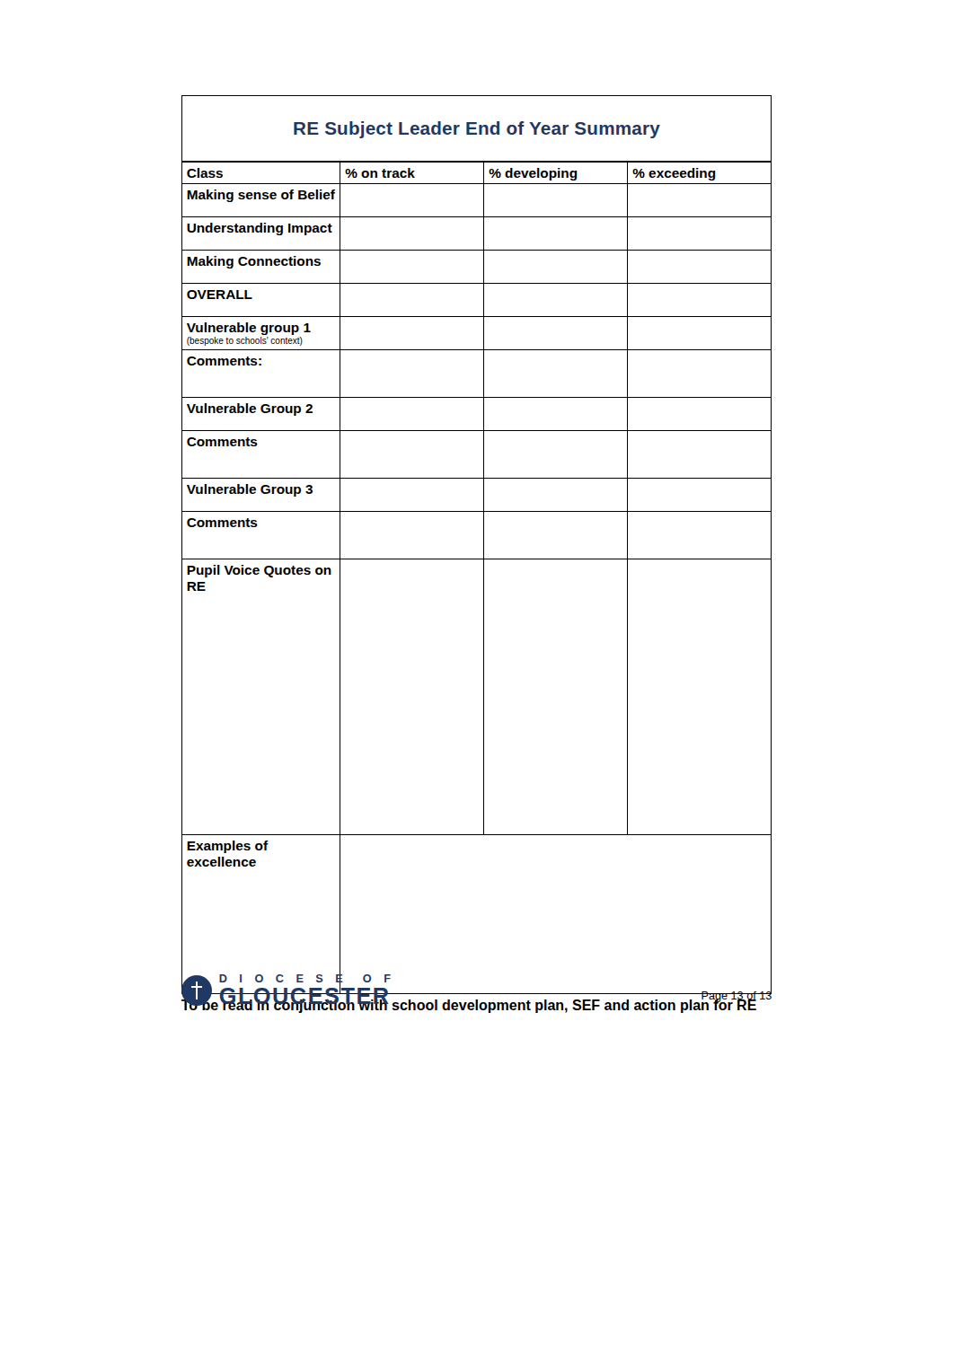RE Subject Leader End of Year Summary
| Class | % on track | % developing | % exceeding |
| Making sense of Belief | | | |
| Understanding Impact | | | |
| Making Connections | | | |
| OVERALL | | | |
| Vulnerable group 1 (bespoke to schools' context) | | | |
| Comments: | | | |
| Vulnerable Group 2 | | | |
| Comments | | | |
| Vulnerable Group 3 | | | |
| Comments | | | |
| Pupil Voice Quotes on RE | | | |
| Examples of excellence | |
To be read in conjunction with school development plan, SEF and action plan for RE
D I O C E S E O F
GLOUCESTER
Page 13 of 13